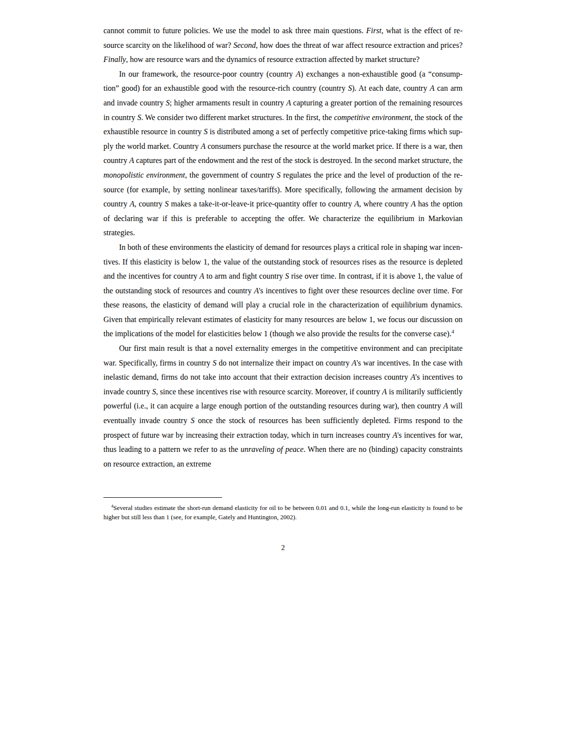cannot commit to future policies. We use the model to ask three main questions. First, what is the effect of resource scarcity on the likelihood of war? Second, how does the threat of war affect resource extraction and prices? Finally, how are resource wars and the dynamics of resource extraction affected by market structure?
In our framework, the resource-poor country (country A) exchanges a non-exhaustible good (a “consumption” good) for an exhaustible good with the resource-rich country (country S). At each date, country A can arm and invade country S; higher armaments result in country A capturing a greater portion of the remaining resources in country S. We consider two different market structures. In the first, the competitive environment, the stock of the exhaustible resource in country S is distributed among a set of perfectly competitive price-taking firms which supply the world market. Country A consumers purchase the resource at the world market price. If there is a war, then country A captures part of the endowment and the rest of the stock is destroyed. In the second market structure, the monopolistic environment, the government of country S regulates the price and the level of production of the resource (for example, by setting nonlinear taxes/tariffs). More specifically, following the armament decision by country A, country S makes a take-it-or-leave-it price-quantity offer to country A, where country A has the option of declaring war if this is preferable to accepting the offer. We characterize the equilibrium in Markovian strategies.
In both of these environments the elasticity of demand for resources plays a critical role in shaping war incentives. If this elasticity is below 1, the value of the outstanding stock of resources rises as the resource is depleted and the incentives for country A to arm and fight country S rise over time. In contrast, if it is above 1, the value of the outstanding stock of resources and country A's incentives to fight over these resources decline over time. For these reasons, the elasticity of demand will play a crucial role in the characterization of equilibrium dynamics. Given that empirically relevant estimates of elasticity for many resources are below 1, we focus our discussion on the implications of the model for elasticities below 1 (though we also provide the results for the converse case).4
Our first main result is that a novel externality emerges in the competitive environment and can precipitate war. Specifically, firms in country S do not internalize their impact on country A's war incentives. In the case with inelastic demand, firms do not take into account that their extraction decision increases country A's incentives to invade country S, since these incentives rise with resource scarcity. Moreover, if country A is militarily sufficiently powerful (i.e., it can acquire a large enough portion of the outstanding resources during war), then country A will eventually invade country S once the stock of resources has been sufficiently depleted. Firms respond to the prospect of future war by increasing their extraction today, which in turn increases country A's incentives for war, thus leading to a pattern we refer to as the unraveling of peace. When there are no (binding) capacity constraints on resource extraction, an extreme
4Several studies estimate the short-run demand elasticity for oil to be between 0.01 and 0.1, while the long-run elasticity is found to be higher but still less than 1 (see, for example, Gately and Huntington, 2002).
2